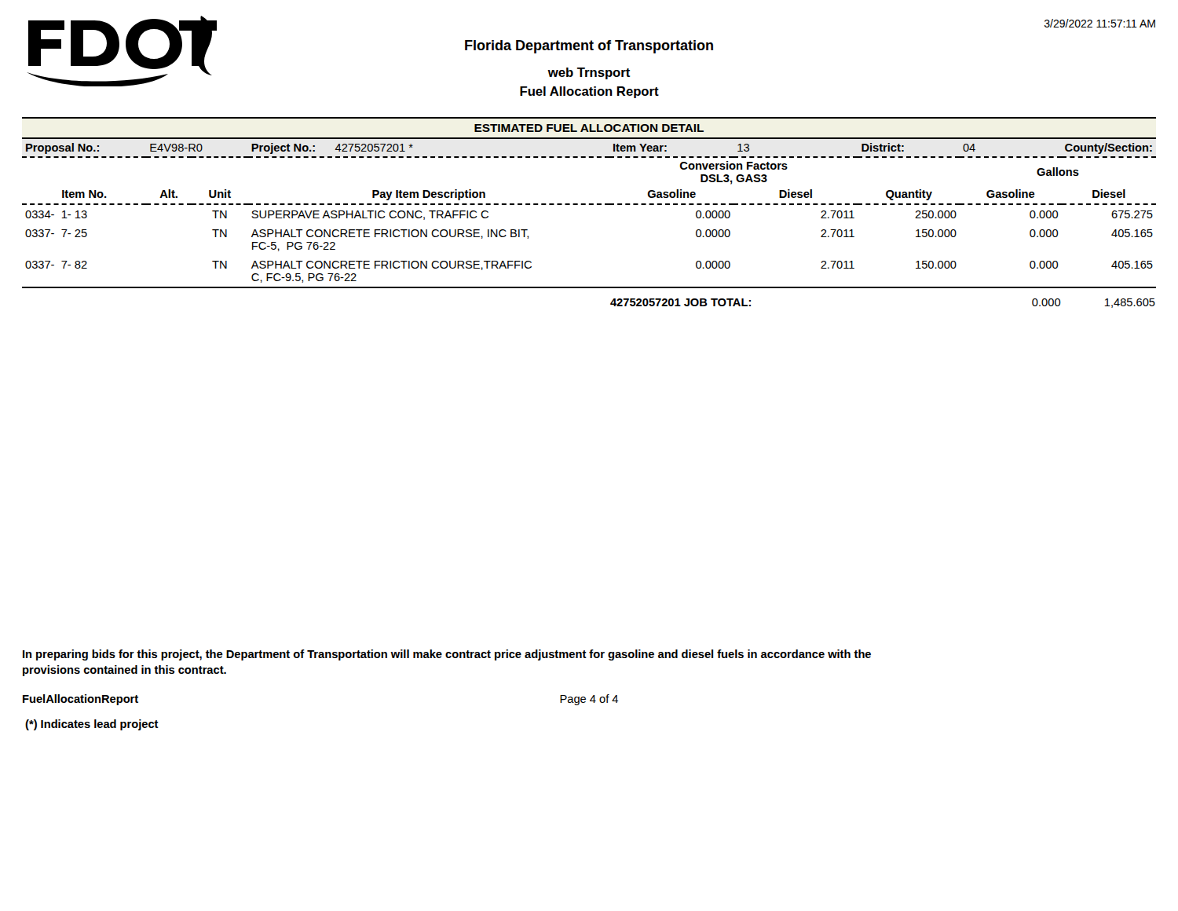3/29/2022 11:57:11 AM
Florida Department of Transportation
web Trnsport
Fuel Allocation Report
| ESTIMATED FUEL ALLOCATION DETAIL |
| Proposal No.: | E4V98-R0 | Project No.: 42752057201 * | Item Year: | 13 | District: | 04 | County/Section: |
| | Conversion Factors DSL3, GAS3 | | Gallons |
| Item No. | Alt. | Unit | Pay Item Description | Gasoline | Diesel | Quantity | Gasoline | Diesel |
| 0334- 1- 13 | | TN | SUPERPAVE ASPHALTIC CONC, TRAFFIC C | 0.0000 | 2.7011 | 250.000 | 0.000 | 675.275 |
| 0337- 7- 25 | | TN | ASPHALT CONCRETE FRICTION COURSE, INC BIT, FC-5, PG 76-22 | 0.0000 | 2.7011 | 150.000 | 0.000 | 405.165 |
| 0337- 7- 82 | | TN | ASPHALT CONCRETE FRICTION COURSE,TRAFFIC C, FC-9.5, PG 76-22 | 0.0000 | 2.7011 | 150.000 | 0.000 | 405.165 |
| | 42752057201 JOB TOTAL: | 0.000 | 1,485.605 |
In preparing bids for this project, the Department of Transportation will make contract price adjustment for gasoline and diesel fuels in accordance with the
provisions contained in this contract.
FuelAllocationReport Page 4 of 4
(*) Indicates lead project